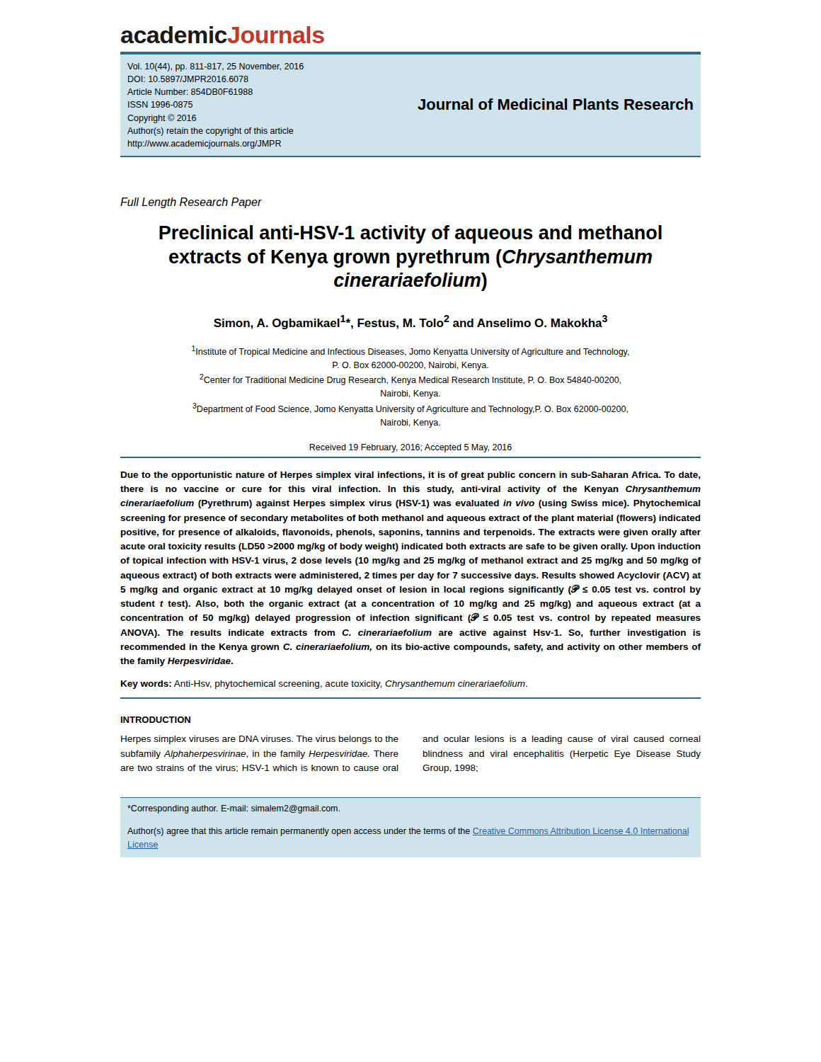academic Journals
Vol. 10(44), pp. 811-817, 25 November, 2016
DOI: 10.5897/JMPR2016.6078
Article Number: 854DB0F61988
ISSN 1996-0875
Copyright © 2016
Author(s) retain the copyright of this article
http://www.academicjournals.org/JMPR
Journal of Medicinal Plants Research
Full Length Research Paper
Preclinical anti-HSV-1 activity of aqueous and methanol extracts of Kenya grown pyrethrum (Chrysanthemum cinerariaefolium)
Simon, A. Ogbamikael1*, Festus, M. Tolo2 and Anselimo O. Makokha3
1Institute of Tropical Medicine and Infectious Diseases, Jomo Kenyatta University of Agriculture and Technology,
P. O. Box 62000-00200, Nairobi, Kenya.
2Center for Traditional Medicine Drug Research, Kenya Medical Research Institute, P. O. Box 54840-00200,
Nairobi, Kenya.
3Department of Food Science, Jomo Kenyatta University of Agriculture and Technology,P. O. Box 62000-00200,
Nairobi, Kenya.
Received 19 February, 2016; Accepted 5 May, 2016
Due to the opportunistic nature of Herpes simplex viral infections, it is of great public concern in sub-Saharan Africa. To date, there is no vaccine or cure for this viral infection. In this study, anti-viral activity of the Kenyan Chrysanthemum cinerariaefolium (Pyrethrum) against Herpes simplex virus (HSV-1) was evaluated in vivo (using Swiss mice). Phytochemical screening for presence of secondary metabolites of both methanol and aqueous extract of the plant material (flowers) indicated positive, for presence of alkaloids, flavonoids, phenols, saponins, tannins and terpenoids. The extracts were given orally after acute oral toxicity results (LD50 >2000 mg/kg of body weight) indicated both extracts are safe to be given orally. Upon induction of topical infection with HSV-1 virus, 2 dose levels (10 mg/kg and 25 mg/kg of methanol extract and 25 mg/kg and 50 mg/kg of aqueous extract) of both extracts were administered, 2 times per day for 7 successive days. Results showed Acyclovir (ACV) at 5 mg/kg and organic extract at 10 mg/kg delayed onset of lesion in local regions significantly (𝒫 ≤ 0.05 test vs. control by student t test). Also, both the organic extract (at a concentration of 10 mg/kg and 25 mg/kg) and aqueous extract (at a concentration of 50 mg/kg) delayed progression of infection significant (𝒫 ≤ 0.05 test vs. control by repeated measures ANOVA). The results indicate extracts from C. cinerariaefolium are active against Hsv-1. So, further investigation is recommended in the Kenya grown C. cinerariaefolium, on its bio-active compounds, safety, and activity on other members of the family Herpesviridae.
Key words: Anti-Hsv, phytochemical screening, acute toxicity, Chrysanthemum cinerariaefolium.
INTRODUCTION
Herpes simplex viruses are DNA viruses. The virus belongs to the subfamily Alphaherpesvirinae, in the family Herpesviridae. There are two strains of the virus; HSV-1 which is known to cause oral and ocular lesions is a leading cause of viral caused corneal blindness and viral encephalitis (Herpetic Eye Disease Study Group, 1998;
*Corresponding author. E-mail: simalem2@gmail.com.
Author(s) agree that this article remain permanently open access under the terms of the Creative Commons Attribution License 4.0 International License